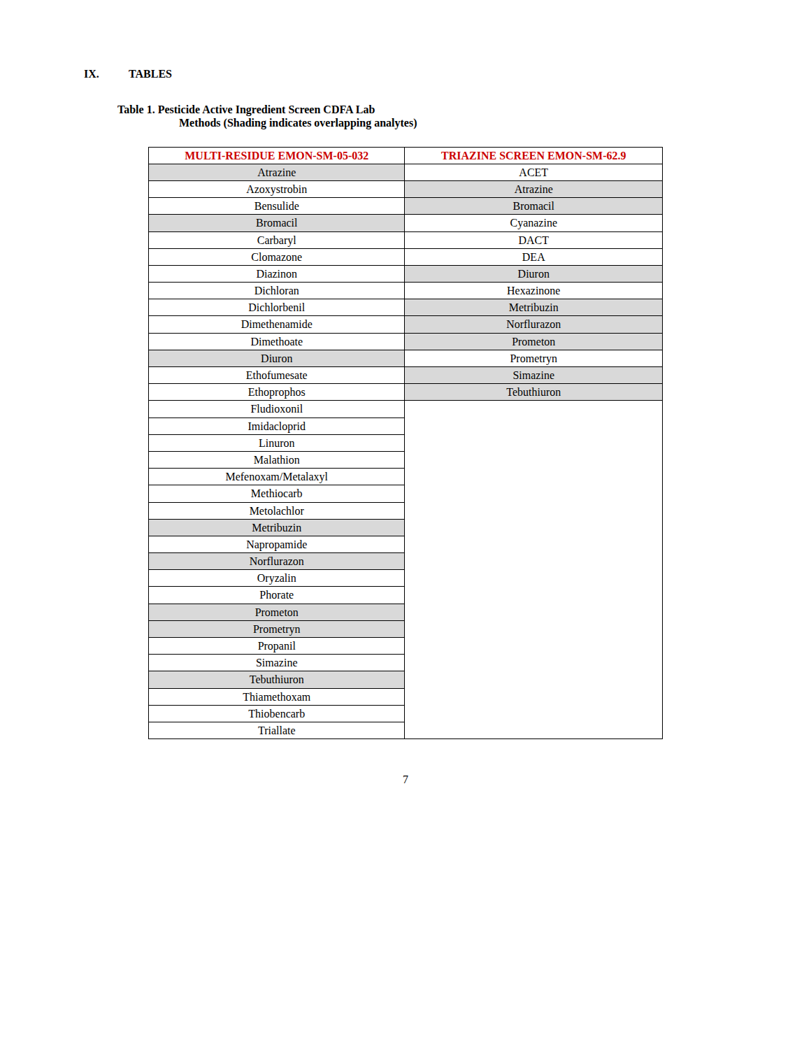IX. TABLES
Table 1. Pesticide Active Ingredient Screen CDFA Lab Methods (Shading indicates overlapping analytes)
| MULTI-RESIDUE EMON-SM-05-032 | TRIAZINE SCREEN EMON-SM-62.9 |
| --- | --- |
| Atrazine | ACET |
| Azoxystrobin | Atrazine |
| Bensulide | Bromacil |
| Bromacil | Cyanazine |
| Carbaryl | DACT |
| Clomazone | DEA |
| Diazinon | Diuron |
| Dichloran | Hexazinone |
| Dichlorbenil | Metribuzin |
| Dimethenamide | Norflurazon |
| Dimethoate | Prometon |
| Diuron | Prometryn |
| Ethofumesate | Simazine |
| Ethoprophos | Tebuthiuron |
| Fludioxonil | |
| Imidacloprid |
| Linuron |
| Malathion |
| Mefenoxam/Metalaxyl |
| Methiocarb |
| Metolachlor |
| Metribuzin |
| Napropamide |
| Norflurazon |
| Oryzalin |
| Phorate |
| Prometon |
| Prometryn |
| Propanil |
| Simazine |
| Tebuthiuron |
| Thiamethoxam |
| Thiobencarb |
| Triallate |
7